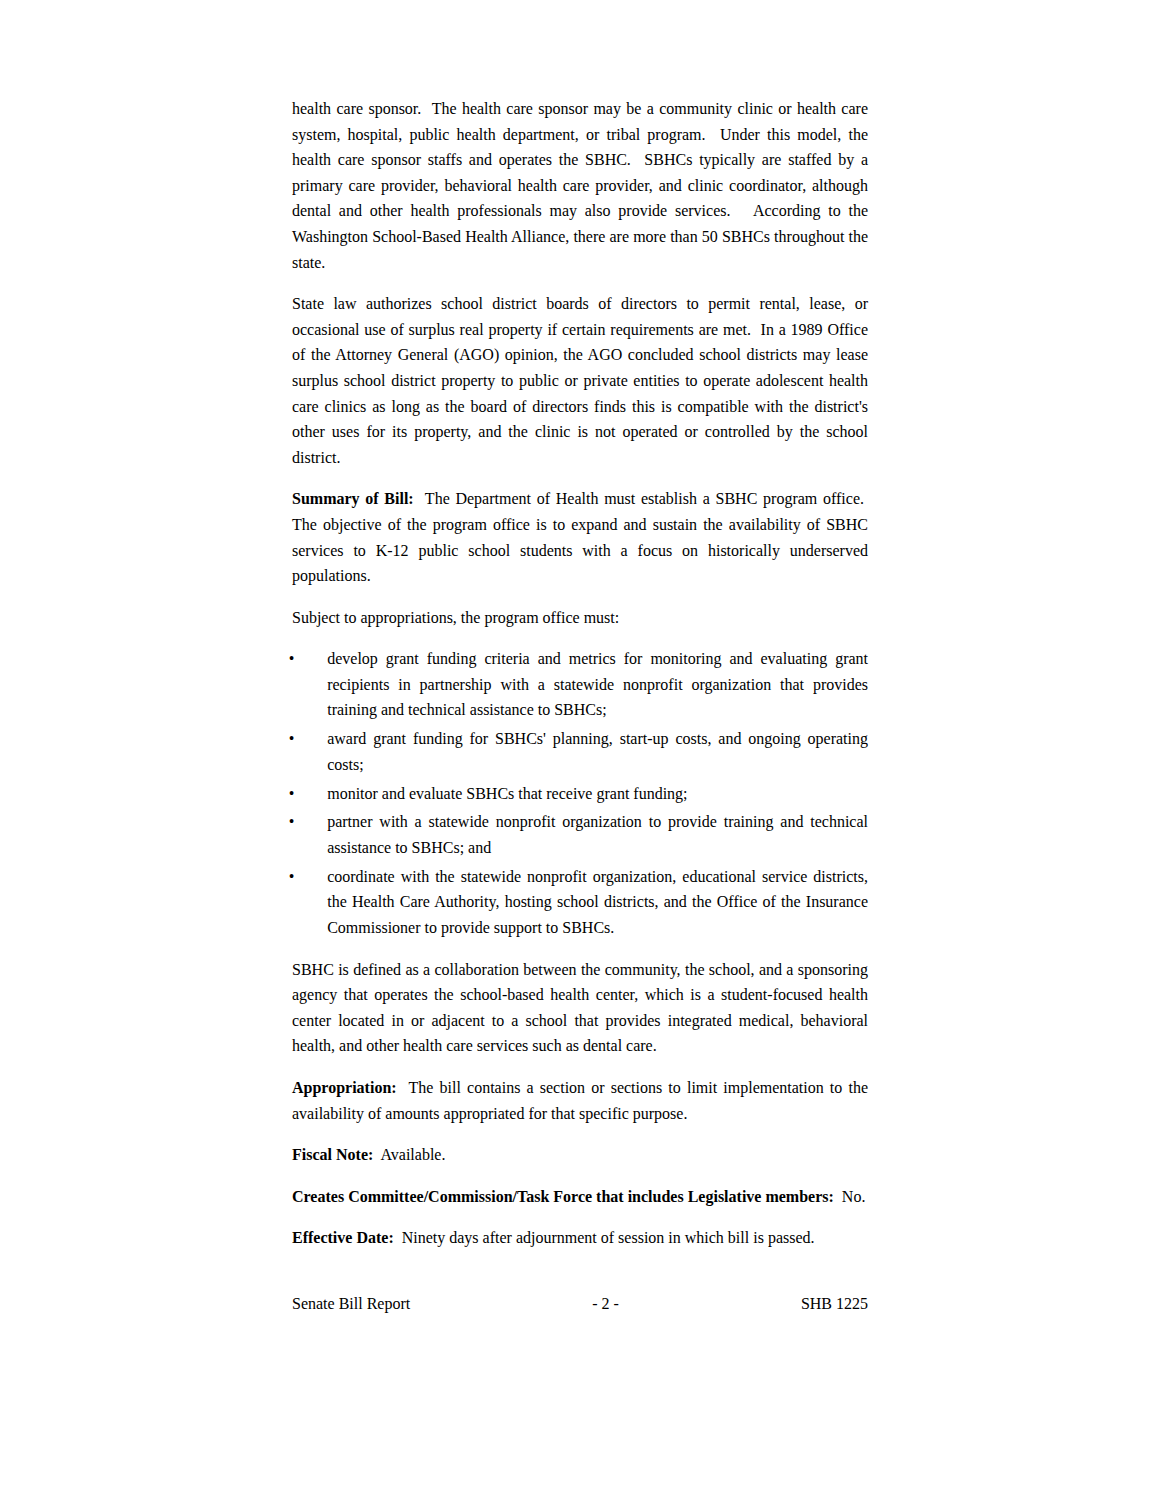health care sponsor. The health care sponsor may be a community clinic or health care system, hospital, public health department, or tribal program. Under this model, the health care sponsor staffs and operates the SBHC. SBHCs typically are staffed by a primary care provider, behavioral health care provider, and clinic coordinator, although dental and other health professionals may also provide services. According to the Washington School-Based Health Alliance, there are more than 50 SBHCs throughout the state.
State law authorizes school district boards of directors to permit rental, lease, or occasional use of surplus real property if certain requirements are met. In a 1989 Office of the Attorney General (AGO) opinion, the AGO concluded school districts may lease surplus school district property to public or private entities to operate adolescent health care clinics as long as the board of directors finds this is compatible with the district's other uses for its property, and the clinic is not operated or controlled by the school district.
Summary of Bill: The Department of Health must establish a SBHC program office. The objective of the program office is to expand and sustain the availability of SBHC services to K-12 public school students with a focus on historically underserved populations.
Subject to appropriations, the program office must:
develop grant funding criteria and metrics for monitoring and evaluating grant recipients in partnership with a statewide nonprofit organization that provides training and technical assistance to SBHCs;
award grant funding for SBHCs' planning, start-up costs, and ongoing operating costs;
monitor and evaluate SBHCs that receive grant funding;
partner with a statewide nonprofit organization to provide training and technical assistance to SBHCs; and
coordinate with the statewide nonprofit organization, educational service districts, the Health Care Authority, hosting school districts, and the Office of the Insurance Commissioner to provide support to SBHCs.
SBHC is defined as a collaboration between the community, the school, and a sponsoring agency that operates the school-based health center, which is a student-focused health center located in or adjacent to a school that provides integrated medical, behavioral health, and other health care services such as dental care.
Appropriation: The bill contains a section or sections to limit implementation to the availability of amounts appropriated for that specific purpose.
Fiscal Note: Available.
Creates Committee/Commission/Task Force that includes Legislative members: No.
Effective Date: Ninety days after adjournment of session in which bill is passed.
Senate Bill Report
- 2 -
SHB 1225